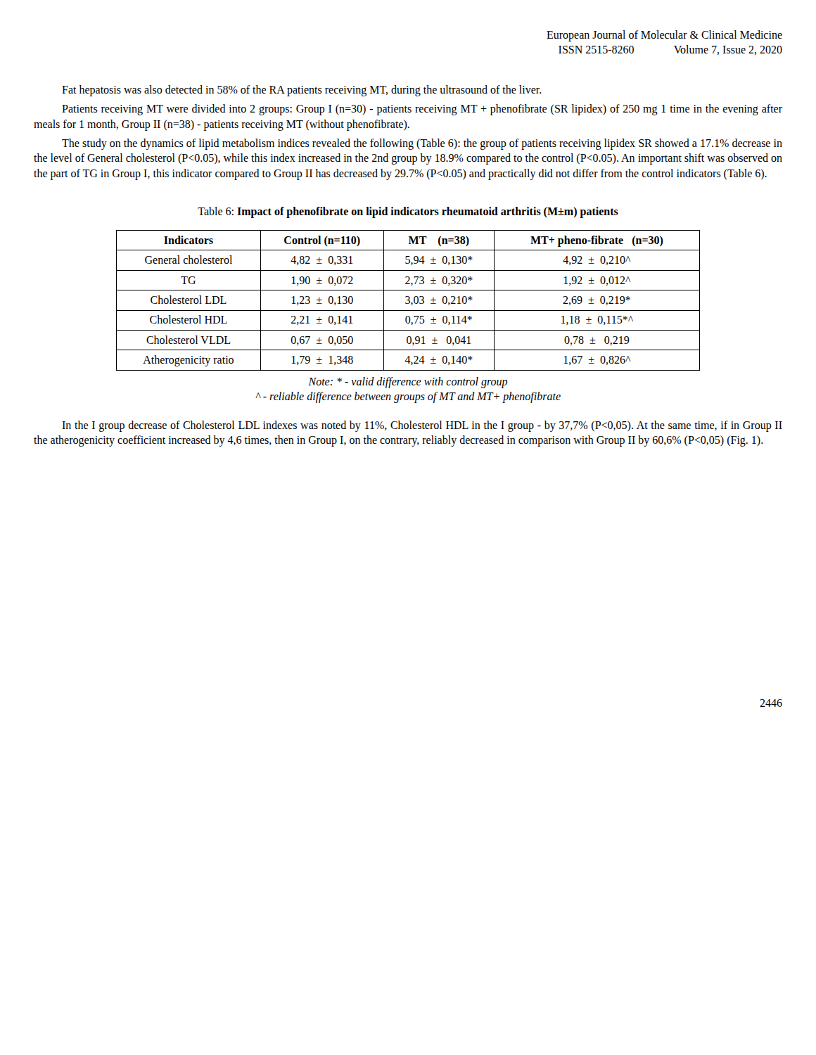European Journal of Molecular & Clinical Medicine ISSN 2515-8260 Volume 7, Issue 2, 2020
Fat hepatosis was also detected in 58% of the RA patients receiving MT, during the ultrasound of the liver.
Patients receiving MT were divided into 2 groups: Group I (n=30) - patients receiving MT + phenofibrate (SR lipidex) of 250 mg 1 time in the evening after meals for 1 month, Group II (n=38) - patients receiving MT (without phenofibrate).
The study on the dynamics of lipid metabolism indices revealed the following (Table 6): the group of patients receiving lipidex SR showed a 17.1% decrease in the level of General cholesterol (P<0.05), while this index increased in the 2nd group by 18.9% compared to the control (P<0.05). An important shift was observed on the part of TG in Group I, this indicator compared to Group II has decreased by 29.7% (P<0.05) and practically did not differ from the control indicators (Table 6).
Table 6: Impact of phenofibrate on lipid indicators rheumatoid arthritis (M±m) patients
| Indicators | Control (n=110) | MT (n=38) | MT+ pheno-fibrate (n=30) |
| --- | --- | --- | --- |
| General cholesterol | 4,82 ± 0,331 | 5,94 ± 0,130* | 4,92 ± 0,210^ |
| TG | 1,90 ± 0,072 | 2,73 ± 0,320* | 1,92 ± 0,012^ |
| Cholesterol LDL | 1,23 ± 0,130 | 3,03 ± 0,210* | 2,69 ± 0,219* |
| Cholesterol HDL | 2,21 ± 0,141 | 0,75 ± 0,114* | 1,18 ± 0,115*^ |
| Cholesterol VLDL | 0,67 ± 0,050 | 0,91 ± 0,041 | 0,78 ± 0,219 |
| Atherogenicity ratio | 1,79 ± 1,348 | 4,24 ± 0,140* | 1,67 ± 0,826^ |
Note: * - valid difference with control group
^ - reliable difference between groups of MT and MT+ phenofibrate
In the I group decrease of Cholesterol LDL indexes was noted by 11%, Cholesterol HDL in the I group - by 37,7% (P<0,05). At the same time, if in Group II the atherogenicity coefficient increased by 4,6 times, then in Group I, on the contrary, reliably decreased in comparison with Group II by 60,6% (P<0,05) (Fig. 1).
2446